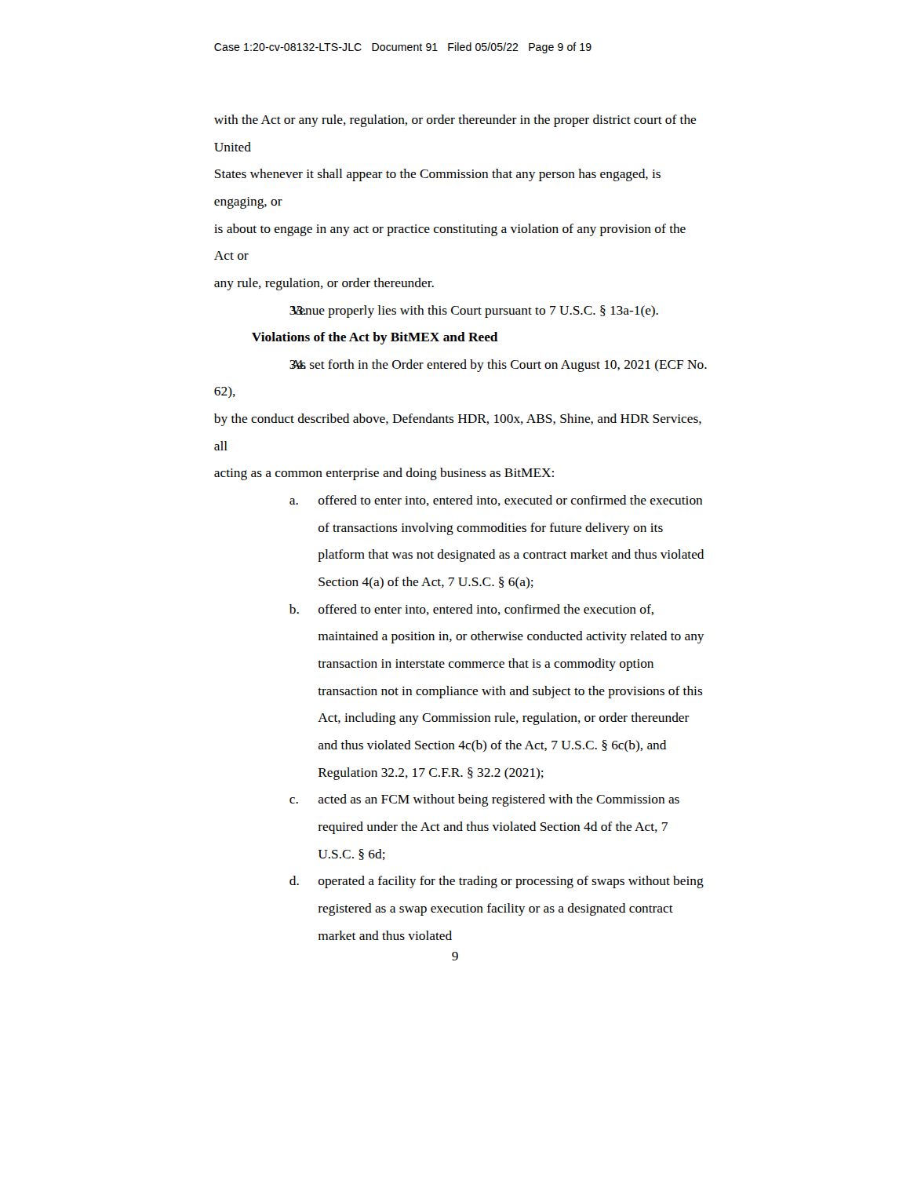Case 1:20-cv-08132-LTS-JLC Document 91 Filed 05/05/22 Page 9 of 19
with the Act or any rule, regulation, or order thereunder in the proper district court of the United
States whenever it shall appear to the Commission that any person has engaged, is engaging, or
is about to engage in any act or practice constituting a violation of any provision of the Act or
any rule, regulation, or order thereunder.
33. Venue properly lies with this Court pursuant to 7 U.S.C. § 13a-1(e).
Violations of the Act by BitMEX and Reed
34. As set forth in the Order entered by this Court on August 10, 2021 (ECF No. 62),
by the conduct described above, Defendants HDR, 100x, ABS, Shine, and HDR Services, all
acting as a common enterprise and doing business as BitMEX:
a. offered to enter into, entered into, executed or confirmed the execution of transactions involving commodities for future delivery on its platform that was not designated as a contract market and thus violated Section 4(a) of the Act, 7 U.S.C. § 6(a);
b. offered to enter into, entered into, confirmed the execution of, maintained a position in, or otherwise conducted activity related to any transaction in interstate commerce that is a commodity option transaction not in compliance with and subject to the provisions of this Act, including any Commission rule, regulation, or order thereunder and thus violated Section 4c(b) of the Act, 7 U.S.C. § 6c(b), and Regulation 32.2, 17 C.F.R. § 32.2 (2021);
c. acted as an FCM without being registered with the Commission as required under the Act and thus violated Section 4d of the Act, 7 U.S.C. § 6d;
d. operated a facility for the trading or processing of swaps without being registered as a swap execution facility or as a designated contract market and thus violated
9